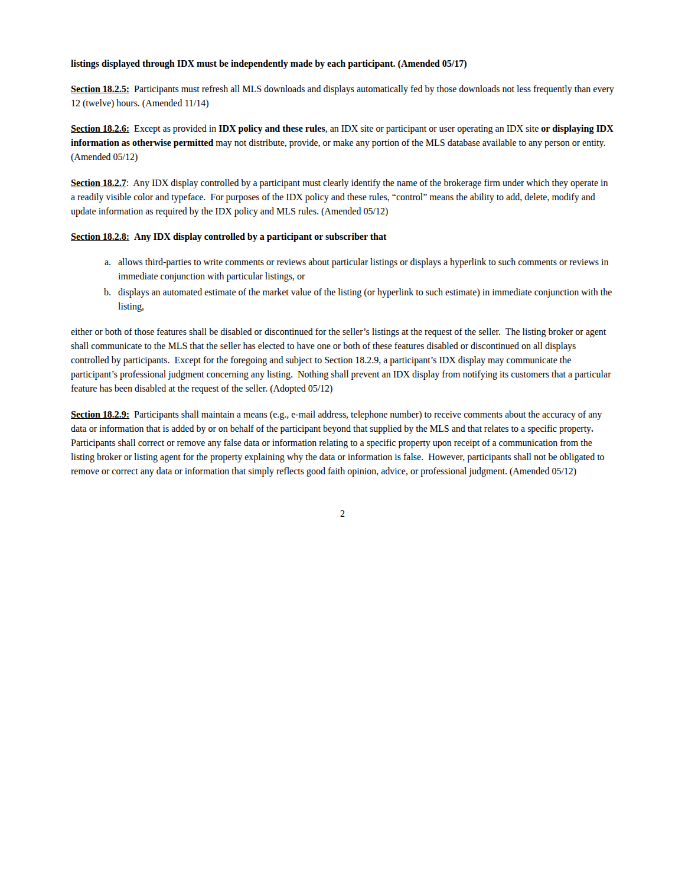listings displayed through IDX must be independently made by each participant. (Amended 05/17)
Section 18.2.5: Participants must refresh all MLS downloads and displays automatically fed by those downloads not less frequently than every 12 (twelve) hours. (Amended 11/14)
Section 18.2.6: Except as provided in IDX policy and these rules, an IDX site or participant or user operating an IDX site or displaying IDX information as otherwise permitted may not distribute, provide, or make any portion of the MLS database available to any person or entity. (Amended 05/12)
Section 18.2.7: Any IDX display controlled by a participant must clearly identify the name of the brokerage firm under which they operate in a readily visible color and typeface. For purposes of the IDX policy and these rules, “control” means the ability to add, delete, modify and update information as required by the IDX policy and MLS rules. (Amended 05/12)
Section 18.2.8: Any IDX display controlled by a participant or subscriber that
allows third-parties to write comments or reviews about particular listings or displays a hyperlink to such comments or reviews in immediate conjunction with particular listings, or
displays an automated estimate of the market value of the listing (or hyperlink to such estimate) in immediate conjunction with the listing,
either or both of those features shall be disabled or discontinued for the seller’s listings at the request of the seller. The listing broker or agent shall communicate to the MLS that the seller has elected to have one or both of these features disabled or discontinued on all displays controlled by participants. Except for the foregoing and subject to Section 18.2.9, a participant’s IDX display may communicate the participant’s professional judgment concerning any listing. Nothing shall prevent an IDX display from notifying its customers that a particular feature has been disabled at the request of the seller. (Adopted 05/12)
Section 18.2.9: Participants shall maintain a means (e.g., e-mail address, telephone number) to receive comments about the accuracy of any data or information that is added by or on behalf of the participant beyond that supplied by the MLS and that relates to a specific property. Participants shall correct or remove any false data or information relating to a specific property upon receipt of a communication from the listing broker or listing agent for the property explaining why the data or information is false. However, participants shall not be obligated to remove or correct any data or information that simply reflects good faith opinion, advice, or professional judgment. (Amended 05/12)
2